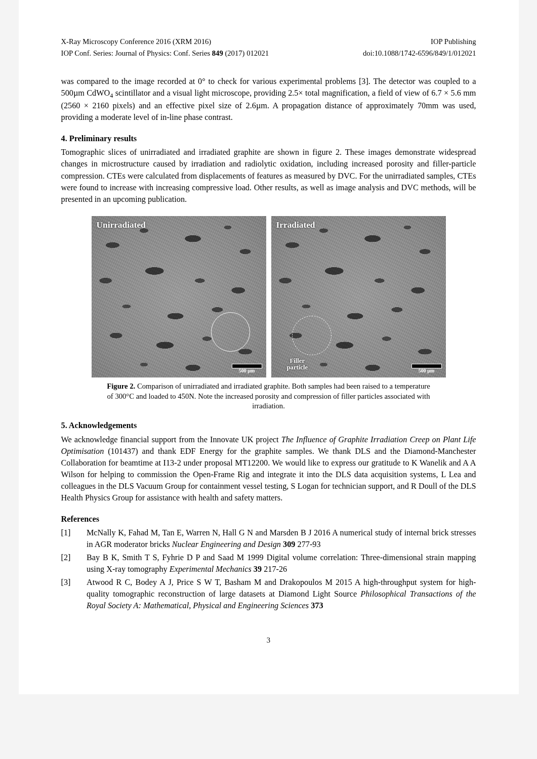X-Ray Microscopy Conference 2016 (XRM 2016) IOP Publishing
IOP Conf. Series: Journal of Physics: Conf. Series 849 (2017) 012021 doi:10.1088/1742-6596/849/1/012021
was compared to the image recorded at 0° to check for various experimental problems [3]. The detector was coupled to a 500µm CdWO4 scintillator and a visual light microscope, providing 2.5× total magnification, a field of view of 6.7 × 5.6 mm (2560 × 2160 pixels) and an effective pixel size of 2.6µm. A propagation distance of approximately 70mm was used, providing a moderate level of in-line phase contrast.
4. Preliminary results
Tomographic slices of unirradiated and irradiated graphite are shown in figure 2. These images demonstrate widespread changes in microstructure caused by irradiation and radiolytic oxidation, including increased porosity and filler-particle compression. CTEs were calculated from displacements of features as measured by DVC. For the unirradiated samples, CTEs were found to increase with increasing compressive load. Other results, as well as image analysis and DVC methods, will be presented in an upcoming publication.
Unirradiated 500 µm
Irradiated Filler
particle 500 µm
Figure 2. Comparison of unirradiated and irradiated graphite. Both samples had been raised to a temperature of 300°C and loaded to 450N. Note the increased porosity and compression of filler particles associated with irradiation.
5. Acknowledgements
We acknowledge financial support from the Innovate UK project The Influence of Graphite Irradiation Creep on Plant Life Optimisation (101437) and thank EDF Energy for the graphite samples. We thank DLS and the Diamond-Manchester Collaboration for beamtime at I13-2 under proposal MT12200. We would like to express our gratitude to K Wanelik and A A Wilson for helping to commission the Open-Frame Rig and integrate it into the DLS data acquisition systems, L Lea and colleagues in the DLS Vacuum Group for containment vessel testing, S Logan for technician support, and R Doull of the DLS Health Physics Group for assistance with health and safety matters.
References
[1] McNally K, Fahad M, Tan E, Warren N, Hall G N and Marsden B J 2016 A numerical study of internal brick stresses in AGR moderator bricks Nuclear Engineering and Design 309 277-93
[2] Bay B K, Smith T S, Fyhrie D P and Saad M 1999 Digital volume correlation: Three-dimensional strain mapping using X-ray tomography Experimental Mechanics 39 217-26
[3] Atwood R C, Bodey A J, Price S W T, Basham M and Drakopoulos M 2015 A high-throughput system for high-quality tomographic reconstruction of large datasets at Diamond Light Source Philosophical Transactions of the Royal Society A: Mathematical, Physical and Engineering Sciences 373
3